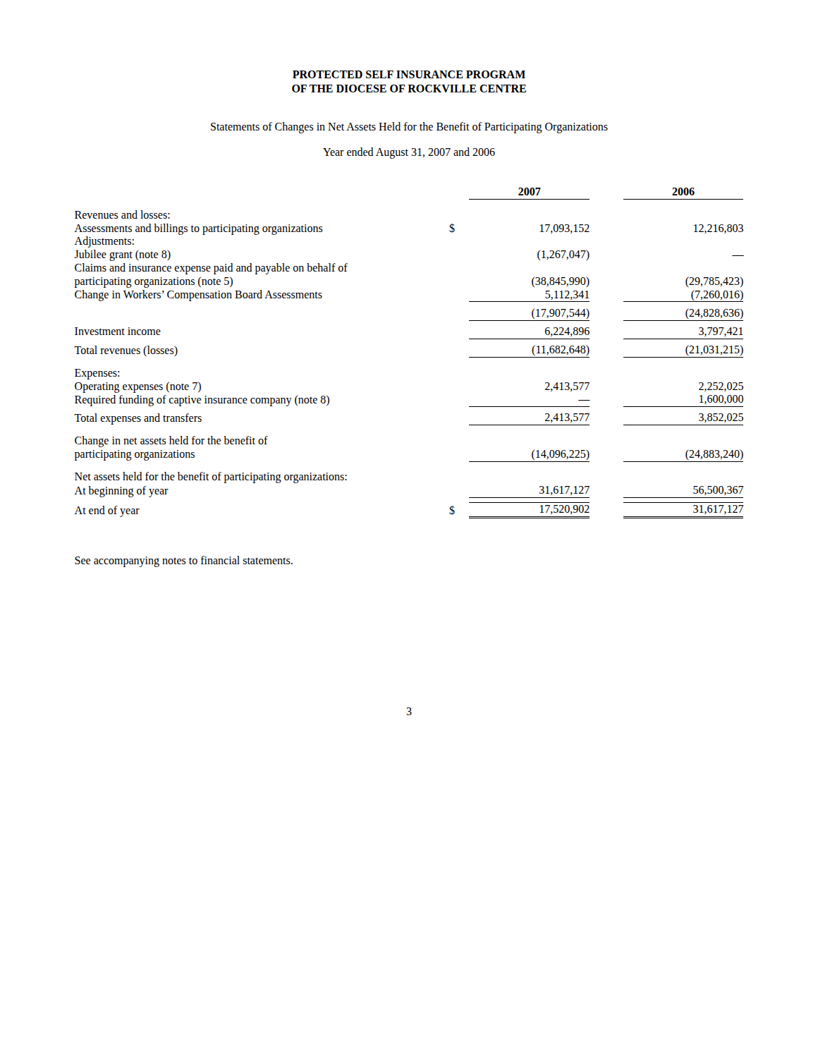PROTECTED SELF INSURANCE PROGRAM
OF THE DIOCESE OF ROCKVILLE CENTRE
Statements of Changes in Net Assets Held for the Benefit of Participating Organizations
Year ended August 31, 2007 and 2006
| | | 2007 | | 2006 |
| Revenues and losses: | | | | |
| Assessments and billings to participating organizations | $ | 17,093,152 | | 12,216,803 |
| Adjustments: | | | | |
| Jubilee grant (note 8) | | (1,267,047) | | — |
| Claims and insurance expense paid and payable on behalf of | | | | |
| participating organizations (note 5) | | (38,845,990) | | (29,785,423) |
| Change in Workers’ Compensation Board Assessments | | 5,112,341 | | (7,260,016) |
| | | (17,907,544) | | (24,828,636) |
| Investment income | | 6,224,896 | | 3,797,421 |
| Total revenues (losses) | | (11,682,648) | | (21,031,215) |
| Expenses: | | | | |
| Operating expenses (note 7) | | 2,413,577 | | 2,252,025 |
| Required funding of captive insurance company (note 8) | | — | | 1,600,000 |
| Total expenses and transfers | | 2,413,577 | | 3,852,025 |
| Change in net assets held for the benefit of | | | | |
| participating organizations | | (14,096,225) | | (24,883,240) |
| Net assets held for the benefit of participating organizations: | | | | |
| At beginning of year | | 31,617,127 | | 56,500,367 |
| At end of year | $ | 17,520,902 | | 31,617,127 |
See accompanying notes to financial statements.
3